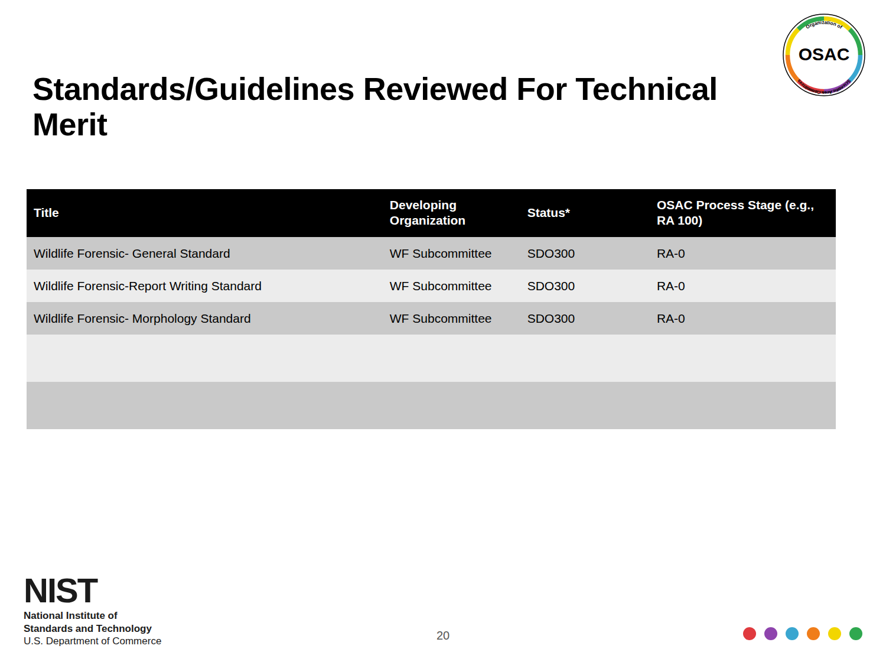Organization of OSAC Scientific Area Committees FOR FORENSIC SCIENCE
Standards/Guidelines Reviewed For Technical Merit
| Title | Developing Organization | Status* | OSAC Process Stage (e.g., RA 100) |
| --- | --- | --- | --- |
| Wildlife Forensic- General Standard | WF Subcommittee | SDO300 | RA-0 |
| Wildlife Forensic-Report Writing Standard | WF Subcommittee | SDO300 | RA-0 |
| Wildlife Forensic- Morphology Standard | WF Subcommittee | SDO300 | RA-0 |
NIST
National Institute of
Standards and Technology
U.S. Department of Commerce
20